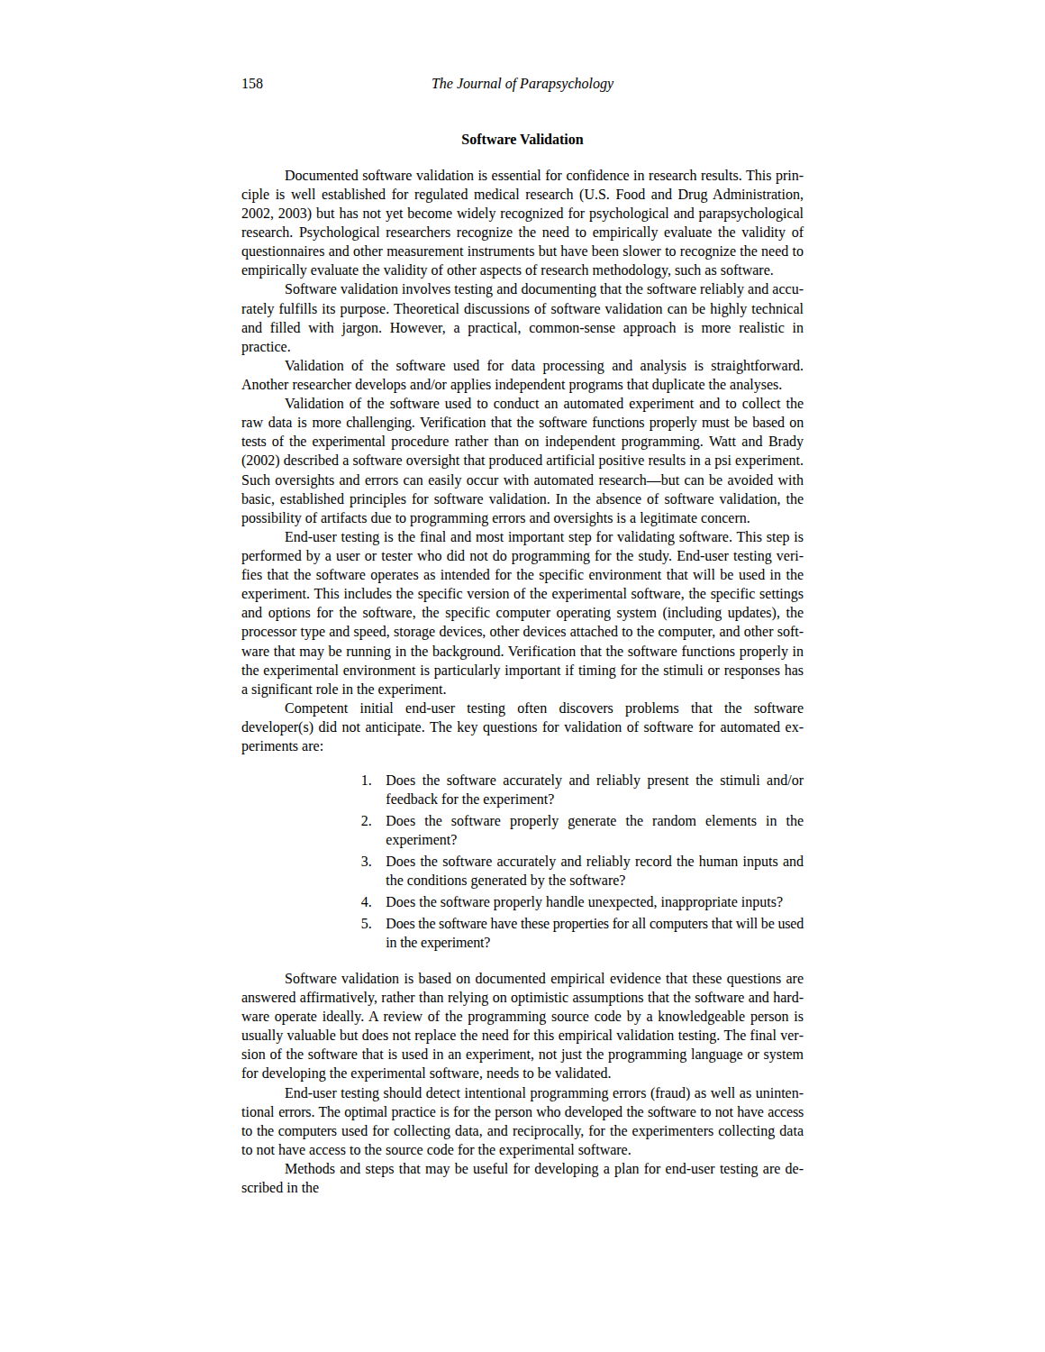158 The Journal of Parapsychology
Software Validation
Documented software validation is essential for confidence in research results. This principle is well established for regulated medical research (U.S. Food and Drug Administration, 2002, 2003) but has not yet become widely recognized for psychological and parapsychological research. Psychological researchers recognize the need to empirically evaluate the validity of questionnaires and other measurement instruments but have been slower to recognize the need to empirically evaluate the validity of other aspects of research methodology, such as software.
Software validation involves testing and documenting that the software reliably and accurately fulfills its purpose. Theoretical discussions of software validation can be highly technical and filled with jargon. However, a practical, common-sense approach is more realistic in practice.
Validation of the software used for data processing and analysis is straightforward. Another researcher develops and/or applies independent programs that duplicate the analyses.
Validation of the software used to conduct an automated experiment and to collect the raw data is more challenging. Verification that the software functions properly must be based on tests of the experimental procedure rather than on independent programming. Watt and Brady (2002) described a software oversight that produced artificial positive results in a psi experiment. Such oversights and errors can easily occur with automated research—but can be avoided with basic, established principles for software validation. In the absence of software validation, the possibility of artifacts due to programming errors and oversights is a legitimate concern.
End-user testing is the final and most important step for validating software. This step is performed by a user or tester who did not do programming for the study. End-user testing verifies that the software operates as intended for the specific environment that will be used in the experiment. This includes the specific version of the experimental software, the specific settings and options for the software, the specific computer operating system (including updates), the processor type and speed, storage devices, other devices attached to the computer, and other software that may be running in the background. Verification that the software functions properly in the experimental environment is particularly important if timing for the stimuli or responses has a significant role in the experiment.
Competent initial end-user testing often discovers problems that the software developer(s) did not anticipate. The key questions for validation of software for automated experiments are:
Does the software accurately and reliably present the stimuli and/or feedback for the experiment?
Does the software properly generate the random elements in the experiment?
Does the software accurately and reliably record the human inputs and the conditions generated by the software?
Does the software properly handle unexpected, inappropriate inputs?
Does the software have these properties for all computers that will be used in the experiment?
Software validation is based on documented empirical evidence that these questions are answered affirmatively, rather than relying on optimistic assumptions that the software and hardware operate ideally. A review of the programming source code by a knowledgeable person is usually valuable but does not replace the need for this empirical validation testing. The final version of the software that is used in an experiment, not just the programming language or system for developing the experimental software, needs to be validated.
End-user testing should detect intentional programming errors (fraud) as well as unintentional errors. The optimal practice is for the person who developed the software to not have access to the computers used for collecting data, and reciprocally, for the experimenters collecting data to not have access to the source code for the experimental software.
Methods and steps that may be useful for developing a plan for end-user testing are described in the